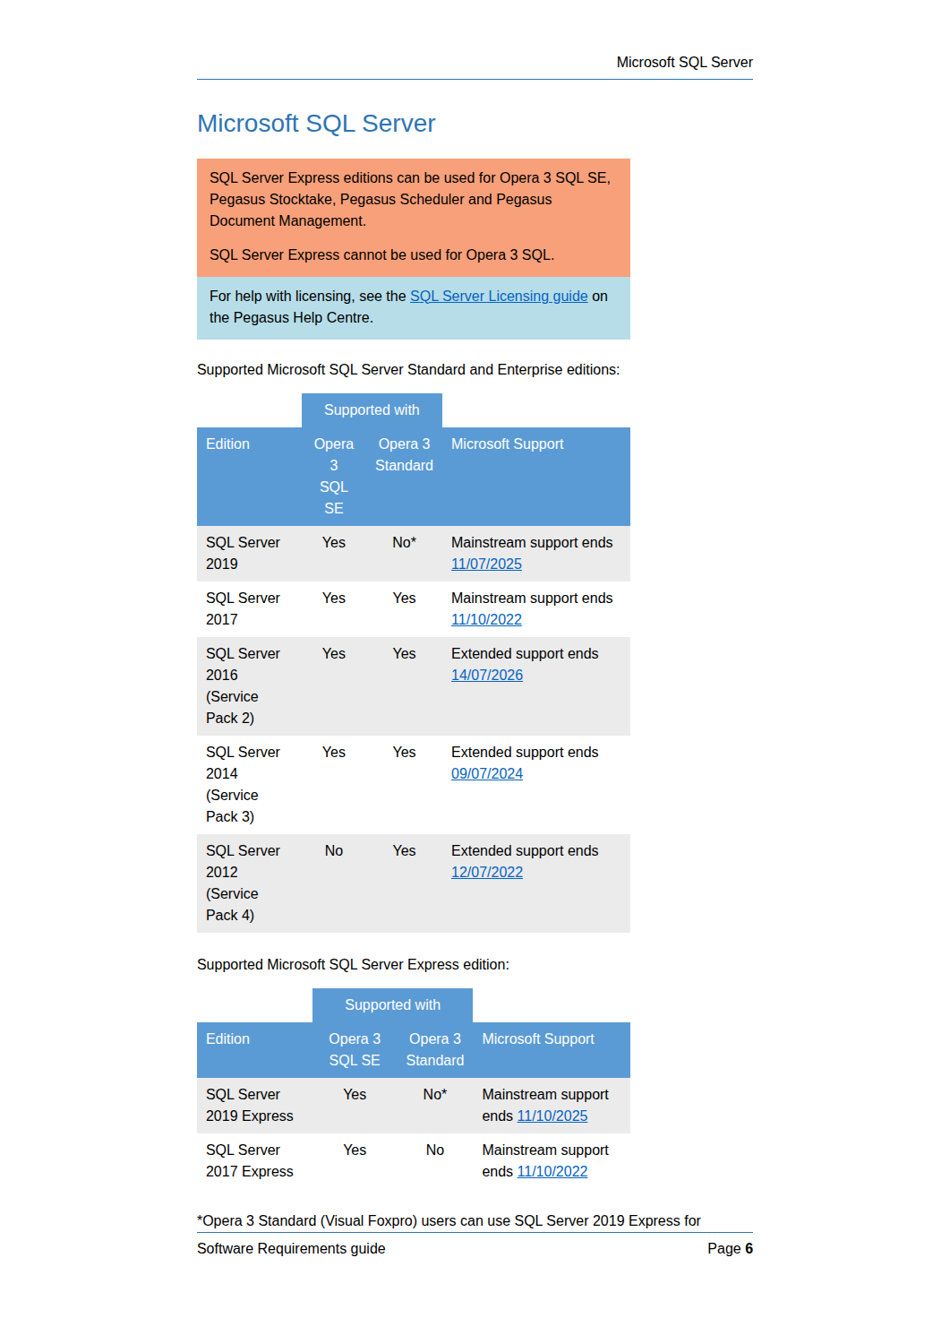Microsoft SQL Server
Microsoft SQL Server
SQL Server Express editions can be used for Opera 3 SQL SE, Pegasus Stocktake, Pegasus Scheduler and Pegasus Document Management.
SQL Server Express cannot be used for Opera 3 SQL.
For help with licensing, see the SQL Server Licensing guide on the Pegasus Help Centre.
Supported Microsoft SQL Server Standard and Enterprise editions:
| | Supported with | |
| --- | --- | --- |
| Edition | Opera 3 SQL SE | Opera 3 Standard | Microsoft Support |
| SQL Server 2019 | Yes | No* | Mainstream support ends 11/07/2025 |
| SQL Server 2017 | Yes | Yes | Mainstream support ends 11/10/2022 |
| SQL Server 2016 (Service Pack 2) | Yes | Yes | Extended support ends 14/07/2026 |
| SQL Server 2014 (Service Pack 3) | Yes | Yes | Extended support ends 09/07/2024 |
| SQL Server 2012 (Service Pack 4) | No | Yes | Extended support ends 12/07/2022 |
Supported Microsoft SQL Server Express edition:
| | Supported with | |
| --- | --- | --- |
| Edition | Opera 3 SQL SE | Opera 3 Standard | Microsoft Support |
| SQL Server 2019 Express | Yes | No* | Mainstream support ends 11/10/2025 |
| SQL Server 2017 Express | Yes | No | Mainstream support ends 11/10/2022 |
*Opera 3 Standard (Visual Foxpro) users can use SQL Server 2019 Express for
Software Requirements guide
Page 6